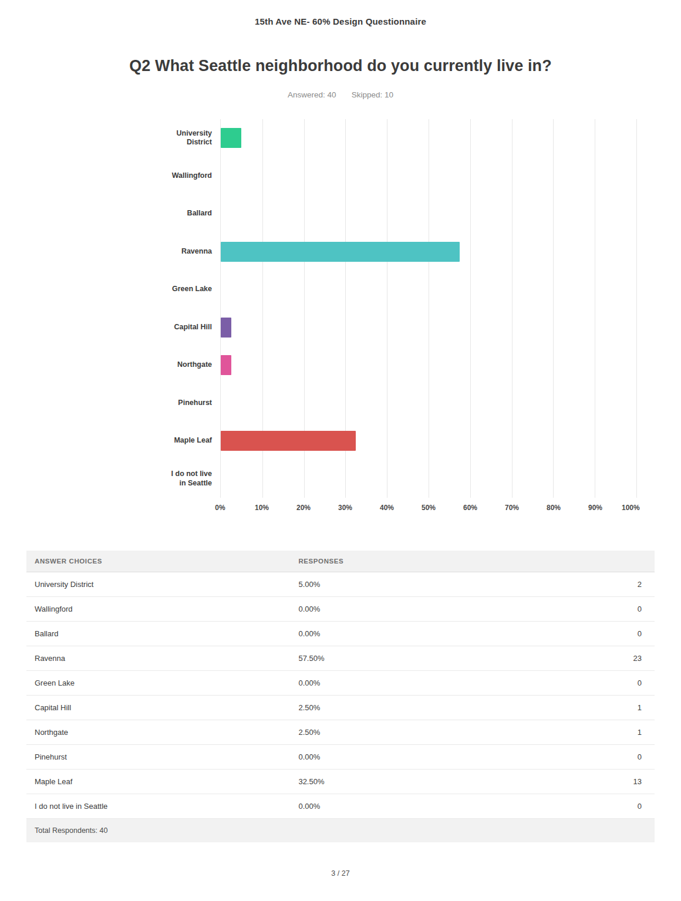15th Ave NE- 60% Design Questionnaire
Q2 What Seattle neighborhood do you currently live in?
Answered: 40 Skipped: 10
University
District
Wallingford
Ballard
Ravenna
Green Lake
Capital Hill
Northgate
Pinehurst
Maple Leaf
I do not live
in Seattle
0% 10% 20% 30% 40% 50% 60% 70% 80% 90% 100%
| ANSWER CHOICES | RESPONSES | |
| --- | --- | --- |
| University District | 5.00% | 2 |
| Wallingford | 0.00% | 0 |
| Ballard | 0.00% | 0 |
| Ravenna | 57.50% | 23 |
| Green Lake | 0.00% | 0 |
| Capital Hill | 2.50% | 1 |
| Northgate | 2.50% | 1 |
| Pinehurst | 0.00% | 0 |
| Maple Leaf | 32.50% | 13 |
| I do not live in Seattle | 0.00% | 0 |
| Total Respondents: 40 | | |
3 / 27